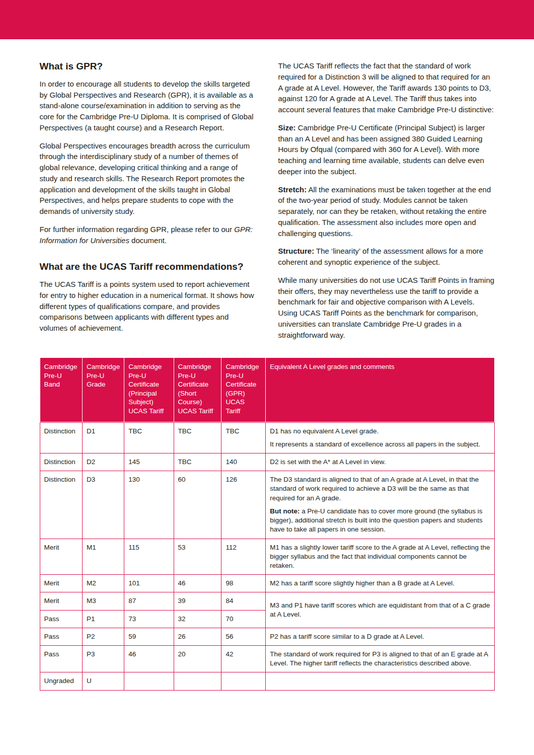What is GPR?
In order to encourage all students to develop the skills targeted by Global Perspectives and Research (GPR), it is available as a stand-alone course/examination in addition to serving as the core for the Cambridge Pre-U Diploma. It is comprised of Global Perspectives (a taught course) and a Research Report.
Global Perspectives encourages breadth across the curriculum through the interdisciplinary study of a number of themes of global relevance, developing critical thinking and a range of study and research skills. The Research Report promotes the application and development of the skills taught in Global Perspectives, and helps prepare students to cope with the demands of university study.
For further information regarding GPR, please refer to our GPR: Information for Universities document.
What are the UCAS Tariff recommendations?
The UCAS Tariff is a points system used to report achievement for entry to higher education in a numerical format. It shows how different types of qualifications compare, and provides comparisons between applicants with different types and volumes of achievement.
The UCAS Tariff reflects the fact that the standard of work required for a Distinction 3 will be aligned to that required for an A grade at A Level. However, the Tariff awards 130 points to D3, against 120 for A grade at A Level. The Tariff thus takes into account several features that make Cambridge Pre-U distinctive:
Size: Cambridge Pre-U Certificate (Principal Subject) is larger than an A Level and has been assigned 380 Guided Learning Hours by Ofqual (compared with 360 for A Level). With more teaching and learning time available, students can delve even deeper into the subject.
Stretch: All the examinations must be taken together at the end of the two-year period of study. Modules cannot be taken separately, nor can they be retaken, without retaking the entire qualification. The assessment also includes more open and challenging questions.
Structure: The ‘linearity’ of the assessment allows for a more coherent and synoptic experience of the subject.
While many universities do not use UCAS Tariff Points in framing their offers, they may nevertheless use the tariff to provide a benchmark for fair and objective comparison with A Levels. Using UCAS Tariff Points as the benchmark for comparison, universities can translate Cambridge Pre-U grades in a straightforward way.
Cambridge Pre-U bands, grades, UCAS Tariff points and equivalent A Level grades
| Cambridge Pre-U Band | Cambridge Pre-U Grade | Cambridge Pre-U Certificate (Principal Subject) UCAS Tariff | Cambridge Pre-U Certificate (Short Course) UCAS Tariff | Cambridge Pre-U Certificate (GPR) UCAS Tariff | Equivalent A Level grades and comments |
| --- | --- | --- | --- | --- | --- |
| Distinction | D1 | TBC | TBC | TBC | D1 has no equivalent A Level grade. It represents a standard of excellence across all papers in the subject. |
| Distinction | D2 | 145 | TBC | 140 | D2 is set with the A* at A Level in view. |
| Distinction | D3 | 130 | 60 | 126 | The D3 standard is aligned to that of an A grade at A Level, in that the standard of work required to achieve a D3 will be the same as that required for an A grade. But note: a Pre-U candidate has to cover more ground (the syllabus is bigger), additional stretch is built into the question papers and students have to take all papers in one session. |
| Merit | M1 | 115 | 53 | 112 | M1 has a slightly lower tariff score to the A grade at A Level, reflecting the bigger syllabus and the fact that individual components cannot be retaken. |
| Merit | M2 | 101 | 46 | 98 | M2 has a tariff score slightly higher than a B grade at A Level. |
| Merit | M3 | 87 | 39 | 84 | M3 and P1 have tariff scores which are equidistant from that of a C grade at A Level. |
| Pass | P1 | 73 | 32 | 70 |
| Pass | P2 | 59 | 26 | 56 | P2 has a tariff score similar to a D grade at A Level. |
| Pass | P3 | 46 | 20 | 42 | The standard of work required for P3 is aligned to that of an E grade at A Level. The higher tariff reflects the characteristics described above. |
| Ungraded | U | | | | |